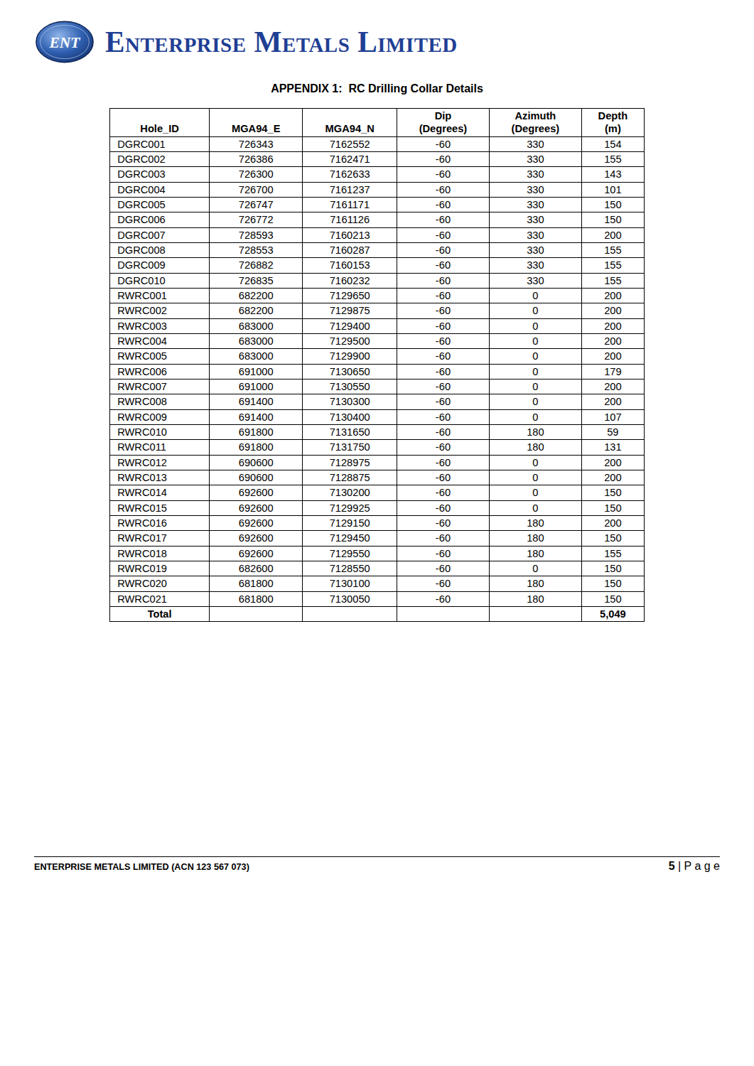ENT
Enterprise Metals Limited
APPENDIX 1: RC Drilling Collar Details
| Hole_ID | MGA94_E | MGA94_N | Dip (Degrees) | Azimuth (Degrees) | Depth (m) |
| --- | --- | --- | --- | --- | --- |
| DGRC001 | 726343 | 7162552 | -60 | 330 | 154 |
| DGRC002 | 726386 | 7162471 | -60 | 330 | 155 |
| DGRC003 | 726300 | 7162633 | -60 | 330 | 143 |
| DGRC004 | 726700 | 7161237 | -60 | 330 | 101 |
| DGRC005 | 726747 | 7161171 | -60 | 330 | 150 |
| DGRC006 | 726772 | 7161126 | -60 | 330 | 150 |
| DGRC007 | 728593 | 7160213 | -60 | 330 | 200 |
| DGRC008 | 728553 | 7160287 | -60 | 330 | 155 |
| DGRC009 | 726882 | 7160153 | -60 | 330 | 155 |
| DGRC010 | 726835 | 7160232 | -60 | 330 | 155 |
| RWRC001 | 682200 | 7129650 | -60 | 0 | 200 |
| RWRC002 | 682200 | 7129875 | -60 | 0 | 200 |
| RWRC003 | 683000 | 7129400 | -60 | 0 | 200 |
| RWRC004 | 683000 | 7129500 | -60 | 0 | 200 |
| RWRC005 | 683000 | 7129900 | -60 | 0 | 200 |
| RWRC006 | 691000 | 7130650 | -60 | 0 | 179 |
| RWRC007 | 691000 | 7130550 | -60 | 0 | 200 |
| RWRC008 | 691400 | 7130300 | -60 | 0 | 200 |
| RWRC009 | 691400 | 7130400 | -60 | 0 | 107 |
| RWRC010 | 691800 | 7131650 | -60 | 180 | 59 |
| RWRC011 | 691800 | 7131750 | -60 | 180 | 131 |
| RWRC012 | 690600 | 7128975 | -60 | 0 | 200 |
| RWRC013 | 690600 | 7128875 | -60 | 0 | 200 |
| RWRC014 | 692600 | 7130200 | -60 | 0 | 150 |
| RWRC015 | 692600 | 7129925 | -60 | 0 | 150 |
| RWRC016 | 692600 | 7129150 | -60 | 180 | 200 |
| RWRC017 | 692600 | 7129450 | -60 | 180 | 150 |
| RWRC018 | 692600 | 7129550 | -60 | 180 | 155 |
| RWRC019 | 682600 | 7128550 | -60 | 0 | 150 |
| RWRC020 | 681800 | 7130100 | -60 | 180 | 150 |
| RWRC021 | 681800 | 7130050 | -60 | 180 | 150 |
| Total | | | | | 5,049 |
ENTERPRISE METALS LIMITED (ACN 123 567 073)
5 | P a g e